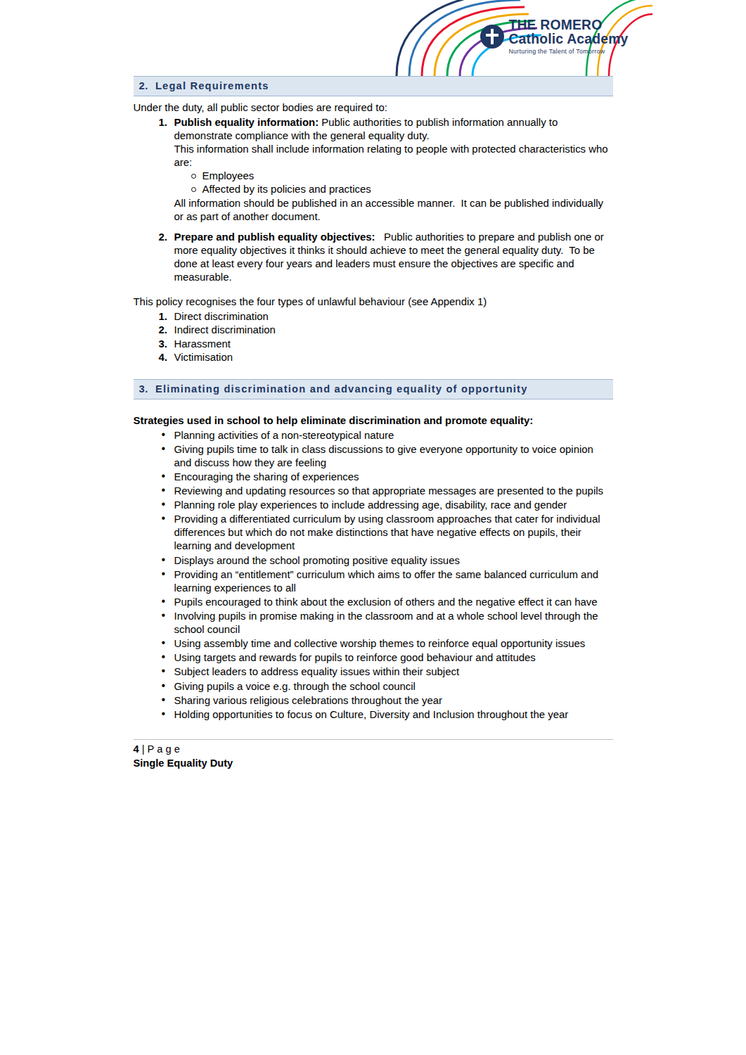THE ROMERO
Catholic Academy
Nurturing the Talent of Tomorrow
2. Legal Requirements
Under the duty, all public sector bodies are required to:
Publish equality information: Public authorities to publish information annually to demonstrate compliance with the general equality duty.
This information shall include information relating to people with protected characteristics who are:
Employees
Affected by its policies and practices
All information should be published in an accessible manner. It can be published individually or as part of another document.
Prepare and publish equality objectives: Public authorities to prepare and publish one or more equality objectives it thinks it should achieve to meet the general equality duty. To be done at least every four years and leaders must ensure the objectives are specific and measurable.
This policy recognises the four types of unlawful behaviour (see Appendix 1)
Direct discrimination
Indirect discrimination
Harassment
Victimisation
3. Eliminating discrimination and advancing equality of opportunity
Strategies used in school to help eliminate discrimination and promote equality:
Planning activities of a non-stereotypical nature
Giving pupils time to talk in class discussions to give everyone opportunity to voice opinion and discuss how they are feeling
Encouraging the sharing of experiences
Reviewing and updating resources so that appropriate messages are presented to the pupils
Planning role play experiences to include addressing age, disability, race and gender
Providing a differentiated curriculum by using classroom approaches that cater for individual differences but which do not make distinctions that have negative effects on pupils, their learning and development
Displays around the school promoting positive equality issues
Providing an “entitlement” curriculum which aims to offer the same balanced curriculum and learning experiences to all
Pupils encouraged to think about the exclusion of others and the negative effect it can have
Involving pupils in promise making in the classroom and at a whole school level through the school council
Using assembly time and collective worship themes to reinforce equal opportunity issues
Using targets and rewards for pupils to reinforce good behaviour and attitudes
Subject leaders to address equality issues within their subject
Giving pupils a voice e.g. through the school council
Sharing various religious celebrations throughout the year
Holding opportunities to focus on Culture, Diversity and Inclusion throughout the year
4 | P a g e
Single Equality Duty